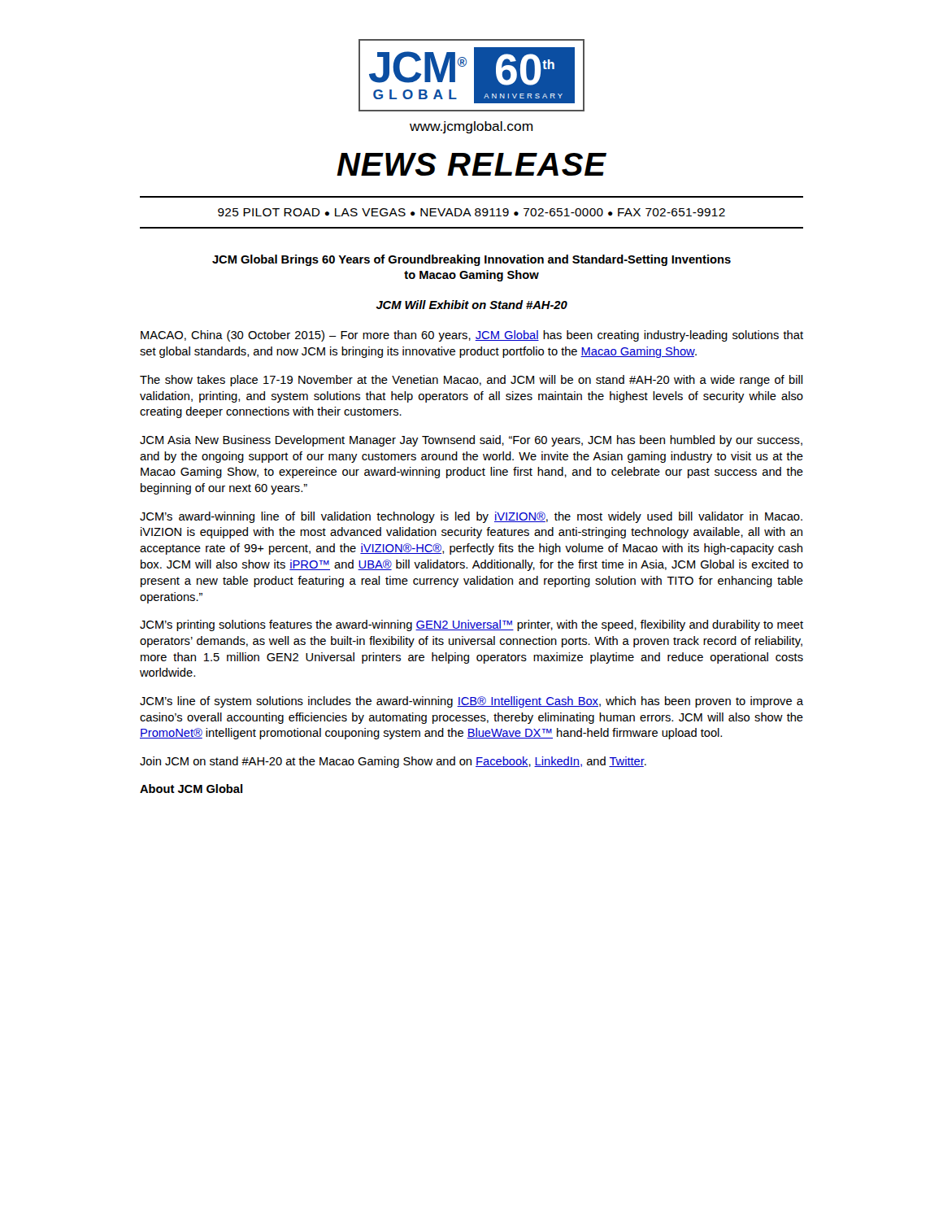JCM® GLOBAL
60th ANNIVERSARY
www.jcmglobal.com
NEWS RELEASE
925 PILOT ROAD ● LAS VEGAS ● NEVADA 89119 ● 702-651-0000 ● FAX 702-651-9912
JCM Global Brings 60 Years of Groundbreaking Innovation and Standard-Setting Inventions
to Macao Gaming Show
JCM Will Exhibit on Stand #AH-20
MACAO, China (30 October 2015) – For more than 60 years, JCM Global has been creating industry-leading solutions that set global standards, and now JCM is bringing its innovative product portfolio to the Macao Gaming Show.
The show takes place 17-19 November at the Venetian Macao, and JCM will be on stand #AH-20 with a wide range of bill validation, printing, and system solutions that help operators of all sizes maintain the highest levels of security while also creating deeper connections with their customers.
JCM Asia New Business Development Manager Jay Townsend said, “For 60 years, JCM has been humbled by our success, and by the ongoing support of our many customers around the world. We invite the Asian gaming industry to visit us at the Macao Gaming Show, to expereince our award-winning product line first hand, and to celebrate our past success and the beginning of our next 60 years.”
JCM’s award-winning line of bill validation technology is led by iVIZION®, the most widely used bill validator in Macao. iVIZION is equipped with the most advanced validation security features and anti-stringing technology available, all with an acceptance rate of 99+ percent, and the iVIZION®-HC®, perfectly fits the high volume of Macao with its high-capacity cash box. JCM will also show its iPRO™ and UBA® bill validators. Additionally, for the first time in Asia, JCM Global is excited to present a new table product featuring a real time currency validation and reporting solution with TITO for enhancing table operations.”
JCM’s printing solutions features the award-winning GEN2 Universal™ printer, with the speed, flexibility and durability to meet operators’ demands, as well as the built-in flexibility of its universal connection ports. With a proven track record of reliability, more than 1.5 million GEN2 Universal printers are helping operators maximize playtime and reduce operational costs worldwide.
JCM’s line of system solutions includes the award-winning ICB® Intelligent Cash Box, which has been proven to improve a casino’s overall accounting efficiencies by automating processes, thereby eliminating human errors. JCM will also show the PromoNet® intelligent promotional couponing system and the BlueWave DX™ hand-held firmware upload tool.
Join JCM on stand #AH-20 at the Macao Gaming Show and on Facebook, LinkedIn, and Twitter.
About JCM Global